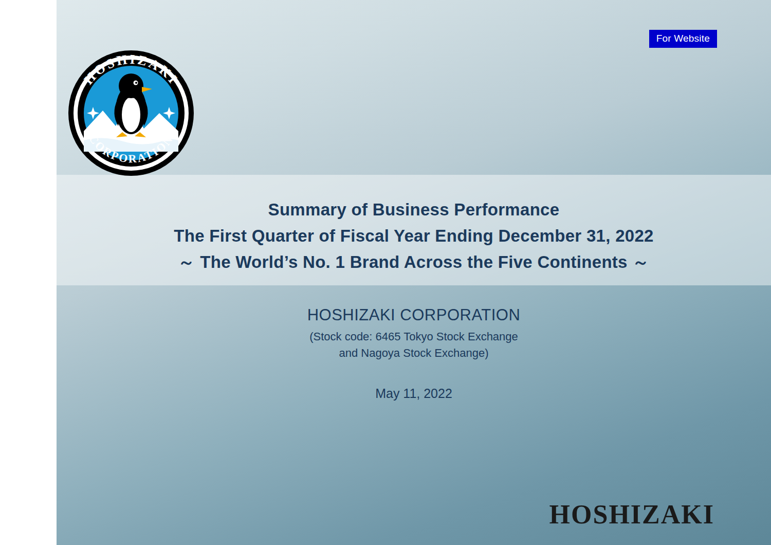For Website
HOSHIZAKI CORPORATION
Summary of Business Performance
The First Quarter of Fiscal Year Ending December 31, 2022
～ The World’s No. 1 Brand Across the Five Continents ～
HOSHIZAKI CORPORATION
(Stock code: 6465 Tokyo Stock Exchange
and Nagoya Stock Exchange)
May 11, 2022
HOSHIZAKI